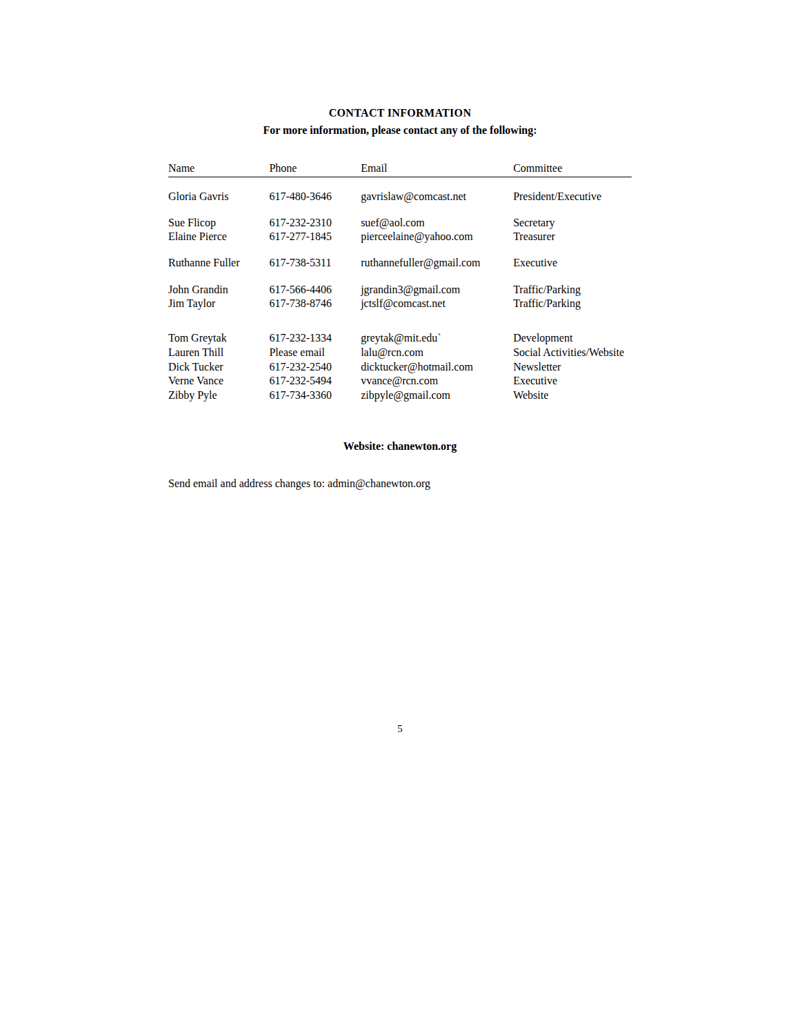CONTACT INFORMATION
For more information, please contact any of the following:
| Name | Phone | Email | Committee |
| --- | --- | --- | --- |
| Gloria Gavris | 617-480-3646 | gavrislaw@comcast.net | President/Executive |
| Sue Flicop | 617-232-2310 | suef@aol.com | Secretary |
| Elaine Pierce | 617-277-1845 | pierceelaine@yahoo.com | Treasurer |
| Ruthanne Fuller | 617-738-5311 | ruthannefuller@gmail.com | Executive |
| John Grandin | 617-566-4406 | jgrandin3@gmail.com | Traffic/Parking |
| Jim Taylor | 617-738-8746 | jctslf@comcast.net | Traffic/Parking |
| Tom Greytak | 617-232-1334 | greytak@mit.edu` | Development |
| Lauren Thill | Please email | lalu@rcn.com | Social Activities/Website |
| Dick Tucker | 617-232-2540 | dicktucker@hotmail.com | Newsletter |
| Verne Vance | 617-232-5494 | vvance@rcn.com | Executive |
| Zibby Pyle | 617-734-3360 | zibpyle@gmail.com | Website |
Website: chanewton.org
Send email and address changes to: admin@chanewton.org
5